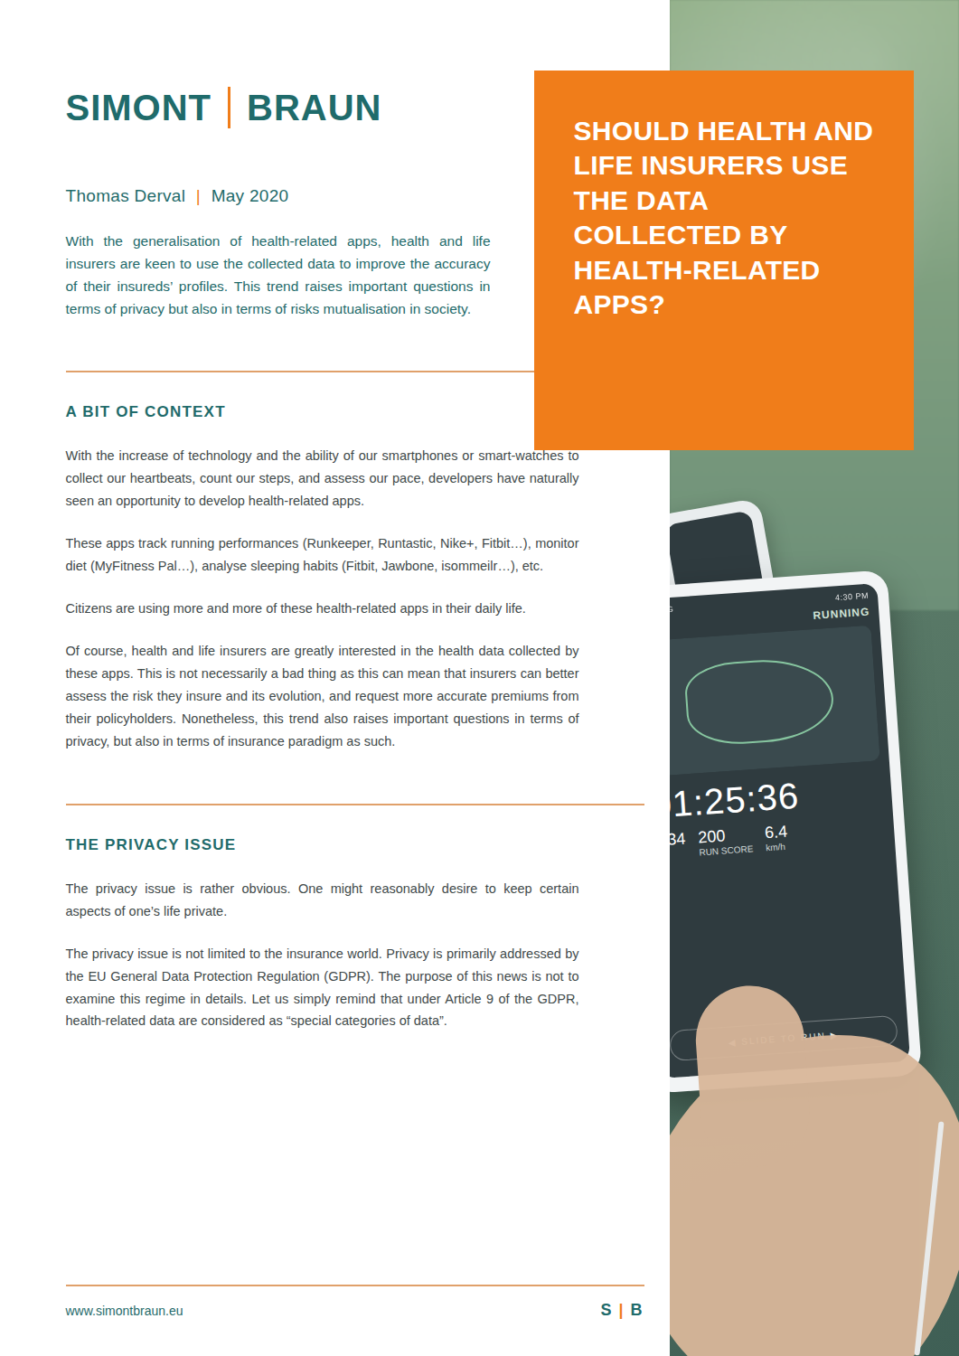●●●○ 4G 4:30 PM
RUNNING
01:25:36
2.34km
200 RUN SCORE
6.4km/h
◀ SLIDE TO RUN ▶
Should health and life insurers use the data collected by health-related apps?
SIMONT BRAUN
Thomas Derval | May 2020
With the generalisation of health-related apps, health and life insurers are keen to use the collected data to improve the accuracy of their insureds’ profiles. This trend raises important questions in terms of privacy but also in terms of risks mutualisation in society.
A bit of context
With the increase of technology and the ability of our smartphones or smart-watches to collect our heartbeats, count our steps, and assess our pace, developers have naturally seen an opportunity to develop health-related apps.
These apps track running performances (Runkeeper, Runtastic, Nike+, Fitbit…), monitor diet (MyFitness Pal…), analyse sleeping habits (Fitbit, Jawbone, isommeilr…), etc.
Citizens are using more and more of these health-related apps in their daily life.
Of course, health and life insurers are greatly interested in the health data collected by these apps. This is not necessarily a bad thing as this can mean that insurers can better assess the risk they insure and its evolution, and request more accurate premiums from their policyholders. Nonetheless, this trend also raises important questions in terms of privacy, but also in terms of insurance paradigm as such.
The privacy issue
The privacy issue is rather obvious. One might reasonably desire to keep certain aspects of one’s life private.
The privacy issue is not limited to the insurance world. Privacy is primarily addressed by the EU General Data Protection Regulation (GDPR). The purpose of this news is not to examine this regime in details. Let us simply remind that under Article 9 of the GDPR, health-related data are considered as “special categories of data”.
www.simontbraun.eu
S|B